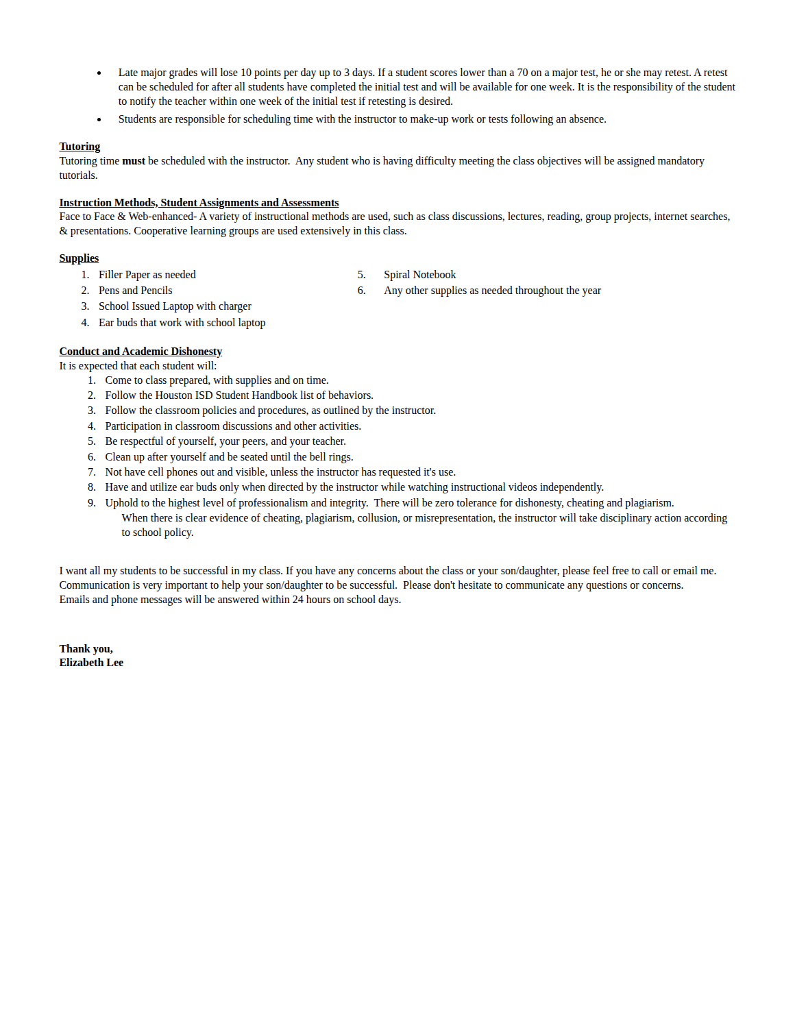Late major grades will lose 10 points per day up to 3 days. If a student scores lower than a 70 on a major test, he or she may retest. A retest can be scheduled for after all students have completed the initial test and will be available for one week. It is the responsibility of the student to notify the teacher within one week of the initial test if retesting is desired.
Students are responsible for scheduling time with the instructor to make-up work or tests following an absence.
Tutoring
Tutoring time must be scheduled with the instructor. Any student who is having difficulty meeting the class objectives will be assigned mandatory tutorials.
Instruction Methods, Student Assignments and Assessments
Face to Face & Web-enhanced- A variety of instructional methods are used, such as class discussions, lectures, reading, group projects, internet searches, & presentations. Cooperative learning groups are used extensively in this class.
Supplies
Filler Paper as needed
Pens and Pencils
School Issued Laptop with charger
Ear buds that work with school laptop
Spiral Notebook
Any other supplies as needed throughout the year
Conduct and Academic Dishonesty
It is expected that each student will:
Come to class prepared, with supplies and on time.
Follow the Houston ISD Student Handbook list of behaviors.
Follow the classroom policies and procedures, as outlined by the instructor.
Participation in classroom discussions and other activities.
Be respectful of yourself, your peers, and your teacher.
Clean up after yourself and be seated until the bell rings.
Not have cell phones out and visible, unless the instructor has requested it's use.
Have and utilize ear buds only when directed by the instructor while watching instructional videos independently.
Uphold to the highest level of professionalism and integrity. There will be zero tolerance for dishonesty, cheating and plagiarism.
When there is clear evidence of cheating, plagiarism, collusion, or misrepresentation, the instructor will take disciplinary action according to school policy.
I want all my students to be successful in my class. If you have any concerns about the class or your son/daughter, please feel free to call or email me. Communication is very important to help your son/daughter to be successful. Please don't hesitate to communicate any questions or concerns.
Emails and phone messages will be answered within 24 hours on school days.
Thank you,
Elizabeth Lee